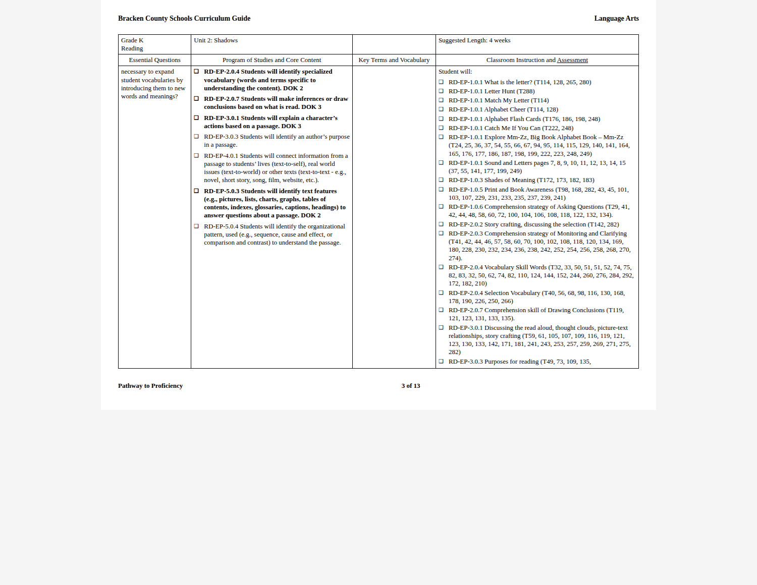Bracken County Schools Curriculum Guide Language Arts
| Grade K Reading | Unit 2: Shadows | | Suggested Length: 4 weeks |
| Essential Questions | Program of Studies and Core Content | Key Terms and Vocabulary | Classroom Instruction and Assessment |
| necessary to expand student vocabularies by introducing them to new words and meanings? | RD-EP-2.0.4 Students will identify specialized vocabulary (words and terms specific to understanding the content). DOK 2 RD-EP-2.0.7 Students will make inferences or draw conclusions based on what is read. DOK 3 RD-EP-3.0.1 Students will explain a character’s actions based on a passage. DOK 3 RD-EP-3.0.3 Students will identify an author’s purpose in a passage. RD-EP-4.0.1 Students will connect information from a passage to students’ lives (text-to-self), real world issues (text-to-world) or other texts (text-to-text - e.g., novel, short story, song, film, website, etc.). RD-EP-5.0.3 Students will identify text features (e.g., pictures, lists, charts, graphs, tables of contents, indexes, glossaries, captions, headings) to answer questions about a passage. DOK 2 RD-EP-5.0.4 Students will identify the organizational pattern, used (e.g., sequence, cause and effect, or comparison and contrast) to understand the passage. | | Student will: RD-EP-1.0.1 What is the letter? (T114, 128, 265, 280) RD-EP-1.0.1 Letter Hunt (T288) RD-EP-1.0.1 Match My Letter (T114) RD-EP-1.0.1 Alphabet Cheer (T114, 128) RD-EP-1.0.1 Alphabet Flash Cards (T176, 186, 198, 248) RD-EP-1.0.1 Catch Me If You Can (T222, 248) RD-EP-1.0.1 Explore Mm-Zz, Big Book Alphabet Book – Mm-Zz (T24, 25, 36, 37, 54, 55, 66, 67, 94, 95, 114, 115, 129, 140, 141, 164, 165, 176, 177, 186, 187, 198, 199, 222, 223, 248, 249) RD-EP-1.0.1 Sound and Letters pages 7, 8, 9, 10, 11, 12, 13, 14, 15 (37, 55, 141, 177, 199, 249) RD-EP-1.0.3 Shades of Meaning (T172, 173, 182, 183) RD-EP-1.0.5 Print and Book Awareness (T98, 168, 282, 43, 45, 101, 103, 107, 229, 231, 233, 235, 237, 239, 241) RD-EP-1.0.6 Comprehension strategy of Asking Questions (T29, 41, 42, 44, 48, 58, 60, 72, 100, 104, 106, 108, 118, 122, 132, 134). RD-EP-2.0.2 Story crafting, discussing the selection (T142, 282) RD-EP-2.0.3 Comprehension strategy of Monitoring and Clarifying (T41, 42, 44, 46, 57, 58, 60, 70, 100, 102, 108, 118, 120, 134, 169, 180, 228, 230, 232, 234, 236, 238, 242, 252, 254, 256, 258, 268, 270, 274). RD-EP-2.0.4 Vocabulary Skill Words (T32, 33, 50, 51, 51, 52, 74, 75, 82, 83, 32, 50, 62, 74, 82, 110, 124, 144, 152, 244, 260, 276, 284, 292, 172, 182, 210) RD-EP-2.0.4 Selection Vocabulary (T40, 56, 68, 98, 116, 130, 168, 178, 190, 226, 250, 266) RD-EP-2.0.7 Comprehension skill of Drawing Conclusions (T119, 121, 123, 131, 133, 135). RD-EP-3.0.1 Discussing the read aloud, thought clouds, picture-text relationships, story crafting (T59, 61, 105, 107, 109, 116, 119, 121, 123, 130, 133, 142, 171, 181, 241, 243, 253, 257, 259, 269, 271, 275, 282) RD-EP-3.0.3 Purposes for reading (T49, 73, 109, 135, |
Pathway to Proficiency 3 of 13